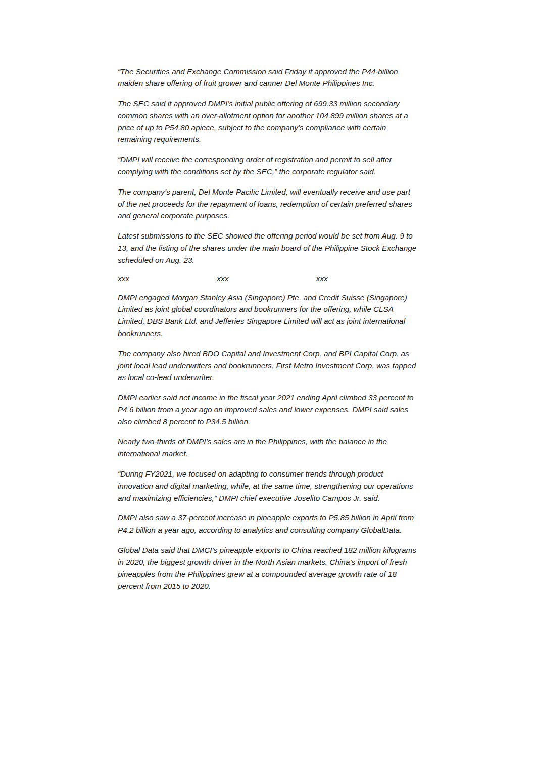“The Securities and Exchange Commission said Friday it approved the P44-billion maiden share offering of fruit grower and canner Del Monte Philippines Inc.
The SEC said it approved DMPI’s initial public offering of 699.33 million secondary common shares with an over-allotment option for another 104.899 million shares at a price of up to P54.80 apiece, subject to the company’s compliance with certain remaining requirements.
“DMPI will receive the corresponding order of registration and permit to sell after complying with the conditions set by the SEC,” the corporate regulator said.
The company’s parent, Del Monte Pacific Limited, will eventually receive and use part of the net proceeds for the repayment of loans, redemption of certain preferred shares and general corporate purposes.
Latest submissions to the SEC showed the offering period would be set from Aug. 9 to 13, and the listing of the shares under the main board of the Philippine Stock Exchange scheduled on Aug. 23.
xxx xxx xxx
DMPI engaged Morgan Stanley Asia (Singapore) Pte. and Credit Suisse (Singapore) Limited as joint global coordinators and bookrunners for the offering, while CLSA Limited, DBS Bank Ltd. and Jefferies Singapore Limited will act as joint international bookrunners.
The company also hired BDO Capital and Investment Corp. and BPI Capital Corp. as joint local lead underwriters and bookrunners. First Metro Investment Corp. was tapped as local co-lead underwriter.
DMPI earlier said net income in the fiscal year 2021 ending April climbed 33 percent to P4.6 billion from a year ago on improved sales and lower expenses. DMPI said sales also climbed 8 percent to P34.5 billion.
Nearly two-thirds of DMPI’s sales are in the Philippines, with the balance in the international market.
“During FY2021, we focused on adapting to consumer trends through product innovation and digital marketing, while, at the same time, strengthening our operations and maximizing efficiencies,” DMPI chief executive Joselito Campos Jr. said.
DMPI also saw a 37-percent increase in pineapple exports to P5.85 billion in April from P4.2 billion a year ago, according to analytics and consulting company GlobalData.
Global Data said that DMCI’s pineapple exports to China reached 182 million kilograms in 2020, the biggest growth driver in the North Asian markets. China’s import of fresh pineapples from the Philippines grew at a compounded average growth rate of 18 percent from 2015 to 2020.